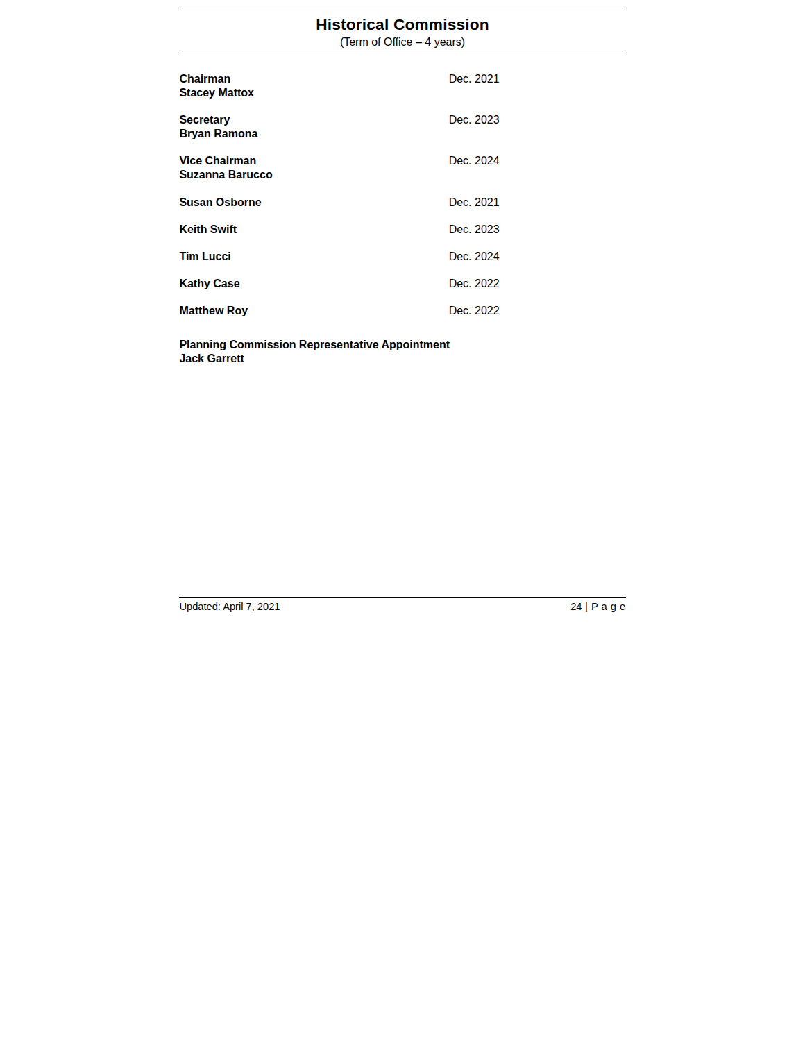Historical Commission
(Term of Office – 4 years)
| Chairman Stacey Mattox | Dec. 2021 |
| Secretary Bryan Ramona | Dec. 2023 |
| Vice Chairman Suzanna Barucco | Dec. 2024 |
| Susan Osborne | Dec. 2021 |
| Keith Swift | Dec. 2023 |
| Tim Lucci | Dec. 2024 |
| Kathy Case | Dec. 2022 |
| Matthew Roy | Dec. 2022 |
Planning Commission Representative Appointment
Jack Garrett
Updated: April 7, 2021
24 | P a g e